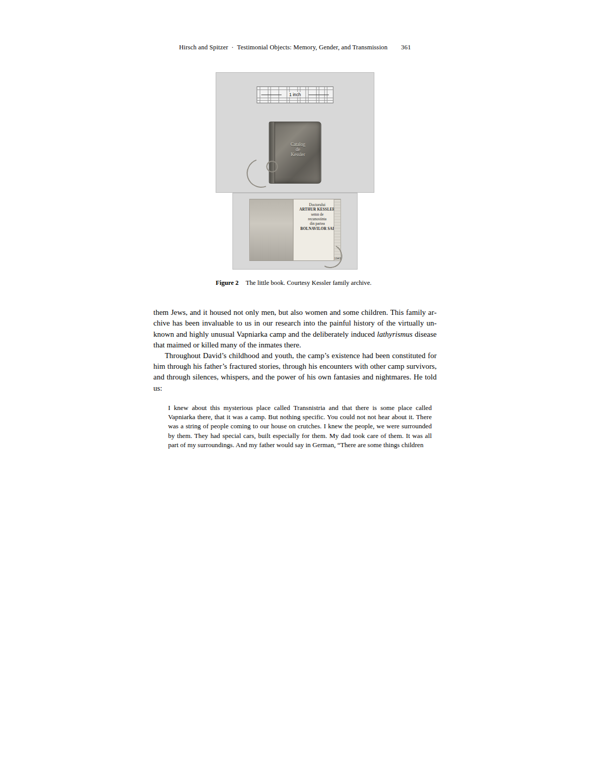Hirsch and Spitzer · Testimonial Objects: Memory, Gender, and Transmission361
1 inch
Catalog
de
Kessler
Doctorului
ARTHUR KESSLER
semn de
recunostinta
din partea
BOLNAVILOR SAI
1943
Figure 2 The little book. Courtesy Kessler family archive.
them Jews, and it housed not only men, but also women and some children. This family archive has been invaluable to us in our research into the painful history of the virtually unknown and highly unusual Vapniarka camp and the deliberately induced lathyrismus disease that maimed or killed many of the inmates there.
Throughout David’s childhood and youth, the camp’s existence had been constituted for him through his father’s fractured stories, through his encounters with other camp survivors, and through silences, whispers, and the power of his own fantasies and nightmares. He told us:
I knew about this mysterious place called Transnistria and that there is some place called Vapniarka there, that it was a camp. But nothing specific. You could not not hear about it. There was a string of people coming to our house on crutches. I knew the people, we were surrounded by them. They had special cars, built especially for them. My dad took care of them. It was all part of my surroundings. And my father would say in German, “There are some things children